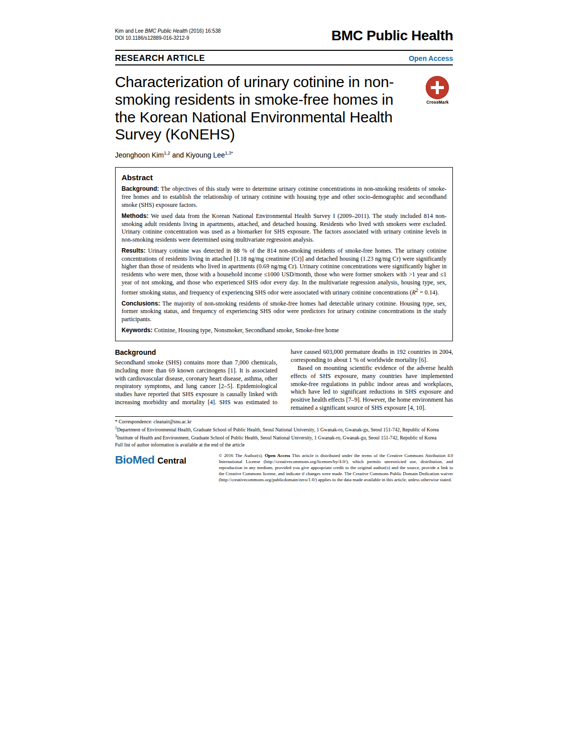Kim and Lee BMC Public Health (2016) 16:538
DOI 10.1186/s12889-016-3212-9
BMC Public Health
Research Article
Open Access
CrossMark
Characterization of urinary cotinine in non-smoking residents in smoke-free homes in the Korean National Environmental Health Survey (KoNEHS)
Jeonghoon Kim1,2 and Kiyoung Lee1,3*
Abstract
Background: The objectives of this study were to determine urinary cotinine concentrations in non-smoking residents of smoke-free homes and to establish the relationship of urinary cotinine with housing type and other socio-demographic and secondhand smoke (SHS) exposure factors.
Methods: We used data from the Korean National Environmental Health Survey I (2009–2011). The study included 814 non-smoking adult residents living in apartments, attached, and detached housing. Residents who lived with smokers were excluded. Urinary cotinine concentration was used as a biomarker for SHS exposure. The factors associated with urinary cotinine levels in non-smoking residents were determined using multivariate regression analysis.
Results: Urinary cotinine was detected in 88 % of the 814 non-smoking residents of smoke-free homes. The urinary cotinine concentrations of residents living in attached [1.18 ng/mg creatinine (Cr)] and detached housing (1.23 ng/mg Cr) were significantly higher than those of residents who lived in apartments (0.69 ng/mg Cr). Urinary cotinine concentrations were significantly higher in residents who were men, those with a household income ≤1000 USD/month, those who were former smokers with >1 year and ≤1 year of not smoking, and those who experienced SHS odor every day. In the multivariate regression analysis, housing type, sex, former smoking status, and frequency of experiencing SHS odor were associated with urinary cotinine concentrations (R2 = 0.14).
Conclusions: The majority of non-smoking residents of smoke-free homes had detectable urinary cotinine. Housing type, sex, former smoking status, and frequency of experiencing SHS odor were predictors for urinary cotinine concentrations in the study participants.
Keywords: Cotinine, Housing type, Nonsmoker, Secondhand smoke, Smoke-free home
Background
Secondhand smoke (SHS) contains more than 7,000 chemicals, including more than 69 known carcinogens [1]. It is associated with cardiovascular disease, coronary heart disease, asthma, other respiratory symptoms, and lung cancer [2–5]. Epidemiological studies have reported that SHS exposure is causally linked with increasing morbidity and mortality [4]. SHS was estimated to have caused 603,000 premature deaths in 192 countries in 2004, corresponding to about 1 % of worldwide mortality [6].
Based on mounting scientific evidence of the adverse health effects of SHS exposure, many countries have implemented smoke-free regulations in public indoor areas and workplaces, which have led to significant reductions in SHS exposure and positive health effects [7–9]. However, the home environment has remained a significant source of SHS exposure [4, 10].
* Correspondence: cleanair@snu.ac.kr
1Department of Environmental Health, Graduate School of Public Health, Seoul National University, 1 Gwanak-ro, Gwanak-gu, Seoul 151-742, Republic of Korea
3Institute of Health and Environment, Graduate School of Public Health, Seoul National University, 1 Gwanak-ro, Gwanak-gu, Seoul 151-742, Republic of Korea
Full list of author information is available at the end of the article
Bio Med Central
© 2016 The Author(s). Open Access This article is distributed under the terms of the Creative Commons Attribution 4.0 International License (http://creativecommons.org/licenses/by/4.0/), which permits unrestricted use, distribution, and reproduction in any medium, provided you give appropriate credit to the original author(s) and the source, provide a link to the Creative Commons license, and indicate if changes were made. The Creative Commons Public Domain Dedication waiver (http://creativecommons.org/publicdomain/zero/1.0/) applies to the data made available in this article, unless otherwise stated.